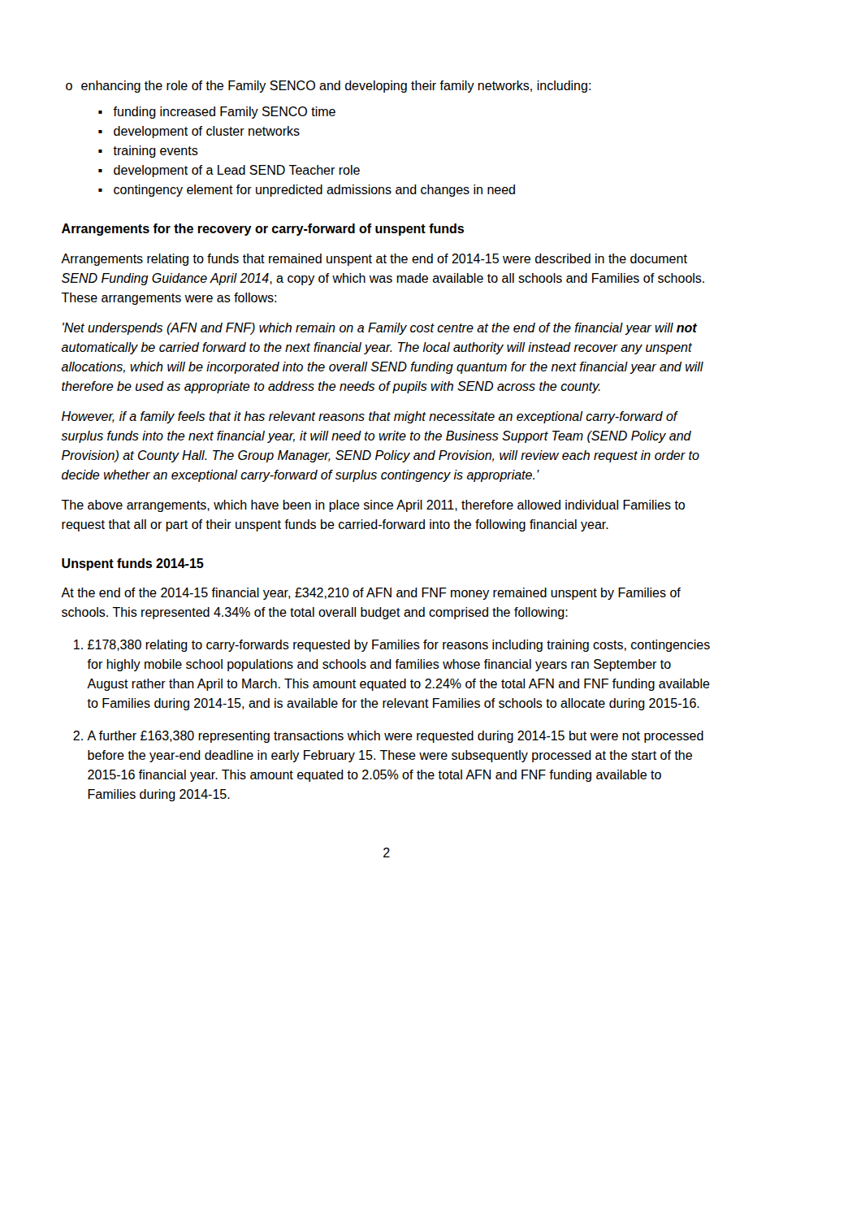enhancing the role of the Family SENCO and developing their family networks, including:
funding increased Family SENCO time
development of cluster networks
training events
development of a Lead SEND Teacher role
contingency element for unpredicted admissions and changes in need
Arrangements for the recovery or carry-forward of unspent funds
Arrangements relating to funds that remained unspent at the end of 2014-15 were described in the document SEND Funding Guidance April 2014, a copy of which was made available to all schools and Families of schools. These arrangements were as follows:
'Net underspends (AFN and FNF) which remain on a Family cost centre at the end of the financial year will not automatically be carried forward to the next financial year. The local authority will instead recover any unspent allocations, which will be incorporated into the overall SEND funding quantum for the next financial year and will therefore be used as appropriate to address the needs of pupils with SEND across the county.
However, if a family feels that it has relevant reasons that might necessitate an exceptional carry-forward of surplus funds into the next financial year, it will need to write to the Business Support Team (SEND Policy and Provision) at County Hall. The Group Manager, SEND Policy and Provision, will review each request in order to decide whether an exceptional carry-forward of surplus contingency is appropriate.'
The above arrangements, which have been in place since April 2011, therefore allowed individual Families to request that all or part of their unspent funds be carried-forward into the following financial year.
Unspent funds 2014-15
At the end of the 2014-15 financial year, £342,210 of AFN and FNF money remained unspent by Families of schools. This represented 4.34% of the total overall budget and comprised the following:
£178,380 relating to carry-forwards requested by Families for reasons including training costs, contingencies for highly mobile school populations and schools and families whose financial years ran September to August rather than April to March. This amount equated to 2.24% of the total AFN and FNF funding available to Families during 2014-15, and is available for the relevant Families of schools to allocate during 2015-16.
A further £163,380 representing transactions which were requested during 2014-15 but were not processed before the year-end deadline in early February 15. These were subsequently processed at the start of the 2015-16 financial year. This amount equated to 2.05% of the total AFN and FNF funding available to Families during 2014-15.
2